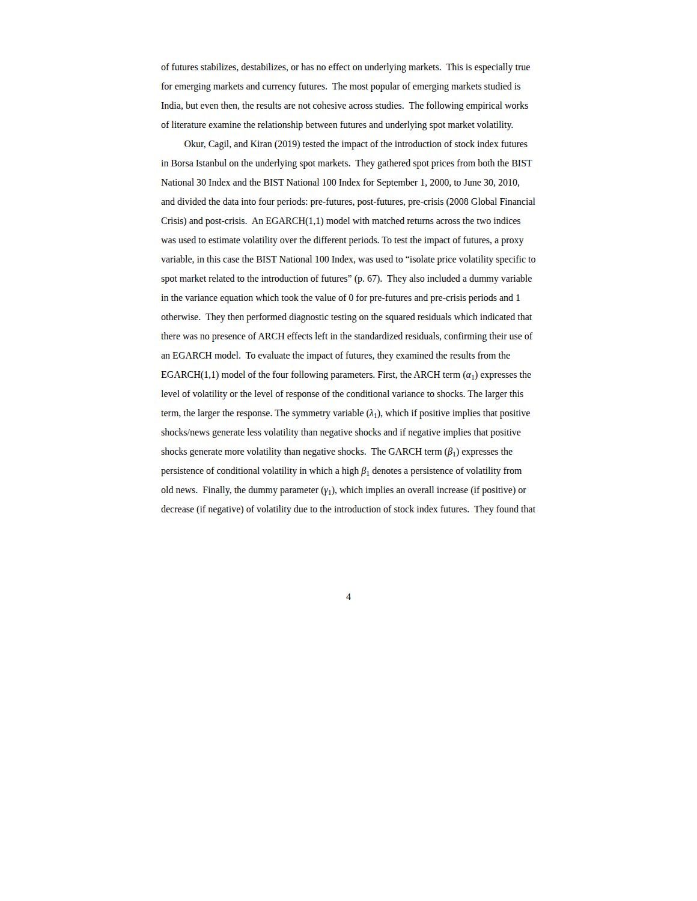of futures stabilizes, destabilizes, or has no effect on underlying markets. This is especially true for emerging markets and currency futures. The most popular of emerging markets studied is India, but even then, the results are not cohesive across studies. The following empirical works of literature examine the relationship between futures and underlying spot market volatility.
Okur, Cagil, and Kiran (2019) tested the impact of the introduction of stock index futures in Borsa Istanbul on the underlying spot markets. They gathered spot prices from both the BIST National 30 Index and the BIST National 100 Index for September 1, 2000, to June 30, 2010, and divided the data into four periods: pre-futures, post-futures, pre-crisis (2008 Global Financial Crisis) and post-crisis. An EGARCH(1,1) model with matched returns across the two indices was used to estimate volatility over the different periods. To test the impact of futures, a proxy variable, in this case the BIST National 100 Index, was used to “isolate price volatility specific to spot market related to the introduction of futures” (p. 67). They also included a dummy variable in the variance equation which took the value of 0 for pre-futures and pre-crisis periods and 1 otherwise. They then performed diagnostic testing on the squared residuals which indicated that there was no presence of ARCH effects left in the standardized residuals, confirming their use of an EGARCH model. To evaluate the impact of futures, they examined the results from the EGARCH(1,1) model of the four following parameters. First, the ARCH term (α1) expresses the level of volatility or the level of response of the conditional variance to shocks. The larger this term, the larger the response. The symmetry variable (λ1), which if positive implies that positive shocks/news generate less volatility than negative shocks and if negative implies that positive shocks generate more volatility than negative shocks. The GARCH term (β1) expresses the persistence of conditional volatility in which a high β1 denotes a persistence of volatility from old news. Finally, the dummy parameter (γ1), which implies an overall increase (if positive) or decrease (if negative) of volatility due to the introduction of stock index futures. They found that
4